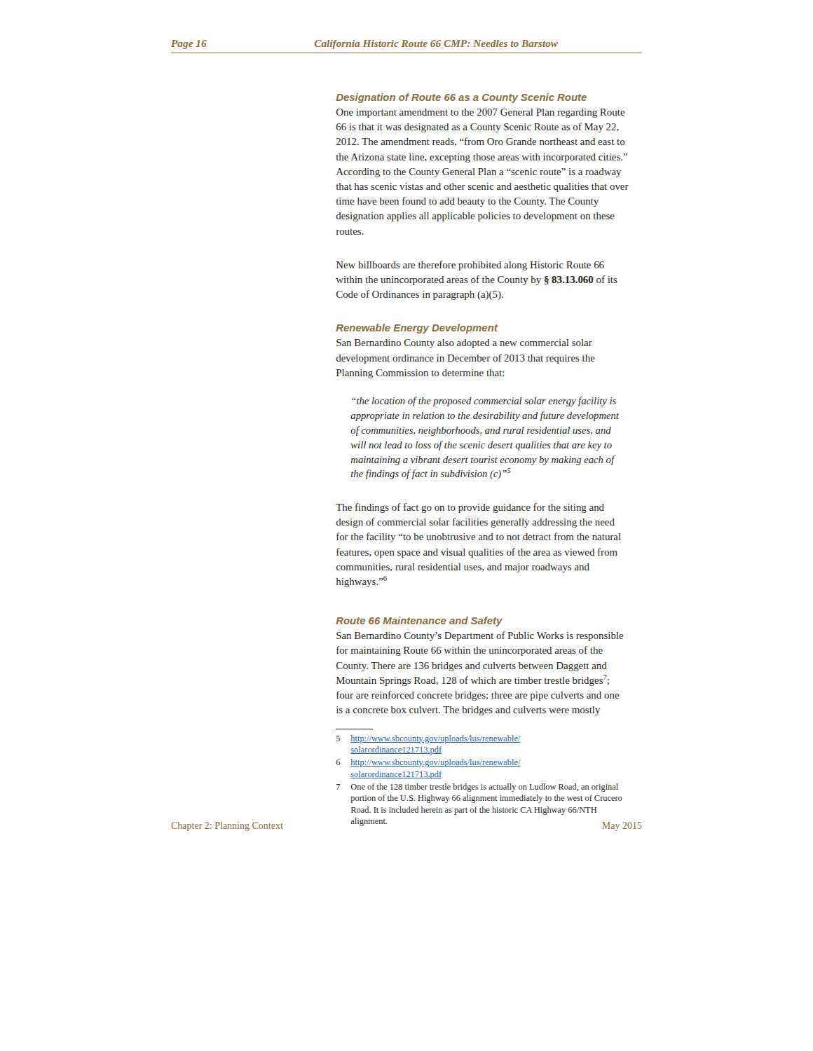Page 16
California Historic Route 66 CMP: Needles to Barstow
Designation of Route 66 as a County Scenic Route
One important amendment to the 2007 General Plan regarding Route 66 is that it was designated as a County Scenic Route as of May 22, 2012. The amendment reads, “from Oro Grande northeast and east to the Arizona state line, excepting those areas with incorporated cities.” According to the County General Plan a “scenic route” is a roadway that has scenic vistas and other scenic and aesthetic qualities that over time have been found to add beauty to the County. The County designation applies all applicable policies to development on these routes.
New billboards are therefore prohibited along Historic Route 66 within the unincorporated areas of the County by § 83.13.060 of its Code of Ordinances in paragraph (a)(5).
Renewable Energy Development
San Bernardino County also adopted a new commercial solar development ordinance in December of 2013 that requires the Planning Commission to determine that:
“the location of the proposed commercial solar energy facility is appropriate in relation to the desirability and future development of communities, neighborhoods, and rural residential uses, and will not lead to loss of the scenic desert qualities that are key to maintaining a vibrant desert tourist economy by making each of the findings of fact in subdivision (c)”5
The findings of fact go on to provide guidance for the siting and design of commercial solar facilities generally addressing the need for the facility “to be unobtrusive and to not detract from the natural features, open space and visual qualities of the area as viewed from communities, rural residential uses, and major roadways and highways.”6
Route 66 Maintenance and Safety
San Bernardino County’s Department of Public Works is responsible for maintaining Route 66 within the unincorporated areas of the County. There are 136 bridges and culverts between Daggett and Mountain Springs Road, 128 of which are timber trestle bridges7; four are reinforced concrete bridges; three are pipe culverts and one is a concrete box culvert. The bridges and culverts were mostly
5
http://www.sbcounty.gov/uploads/lus/renewable/
solarordinance121713.pdf
6
http://www.sbcounty.gov/uploads/lus/renewable/
solarordinance121713.pdf
7
One of the 128 timber trestle bridges is actually on Ludlow Road, an original portion of the U.S. Highway 66 alignment immediately to the west of Crucero Road. It is included herein as part of the historic CA Highway 66/NTH alignment.
Chapter 2: Planning Context
May 2015